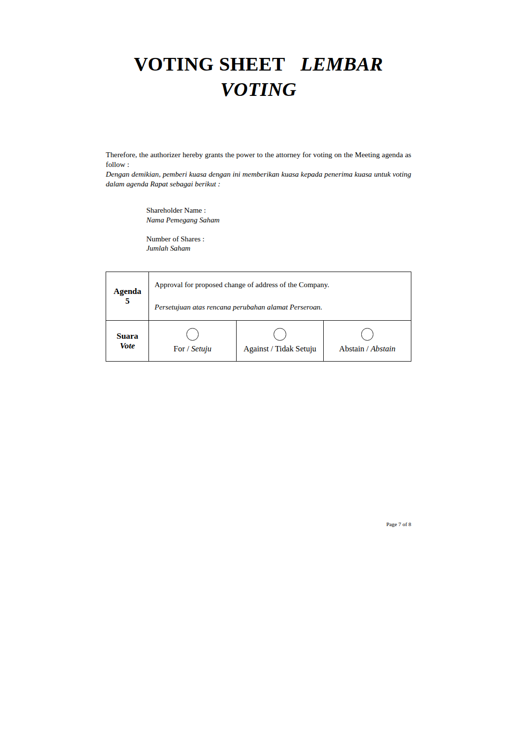VOTING SHEET LEMBAR VOTING
Therefore, the authorizer hereby grants the power to the attorney for voting on the Meeting agenda as follow :
Dengan demikian, pemberi kuasa dengan ini memberikan kuasa kepada penerima kuasa untuk voting dalam agenda Rapat sebagai berikut :
Shareholder Name :
Nama Pemegang Saham
Number of Shares :
Jumlah Saham
| Agenda 5 | Approval for proposed change of address of the Company. Persetujuan atas rencana perubahan alamat Perseroan. |
| Suara Vote | For / Setuju | Against / Tidak Setuju | Abstain / Abstain |
Page 7 of 8